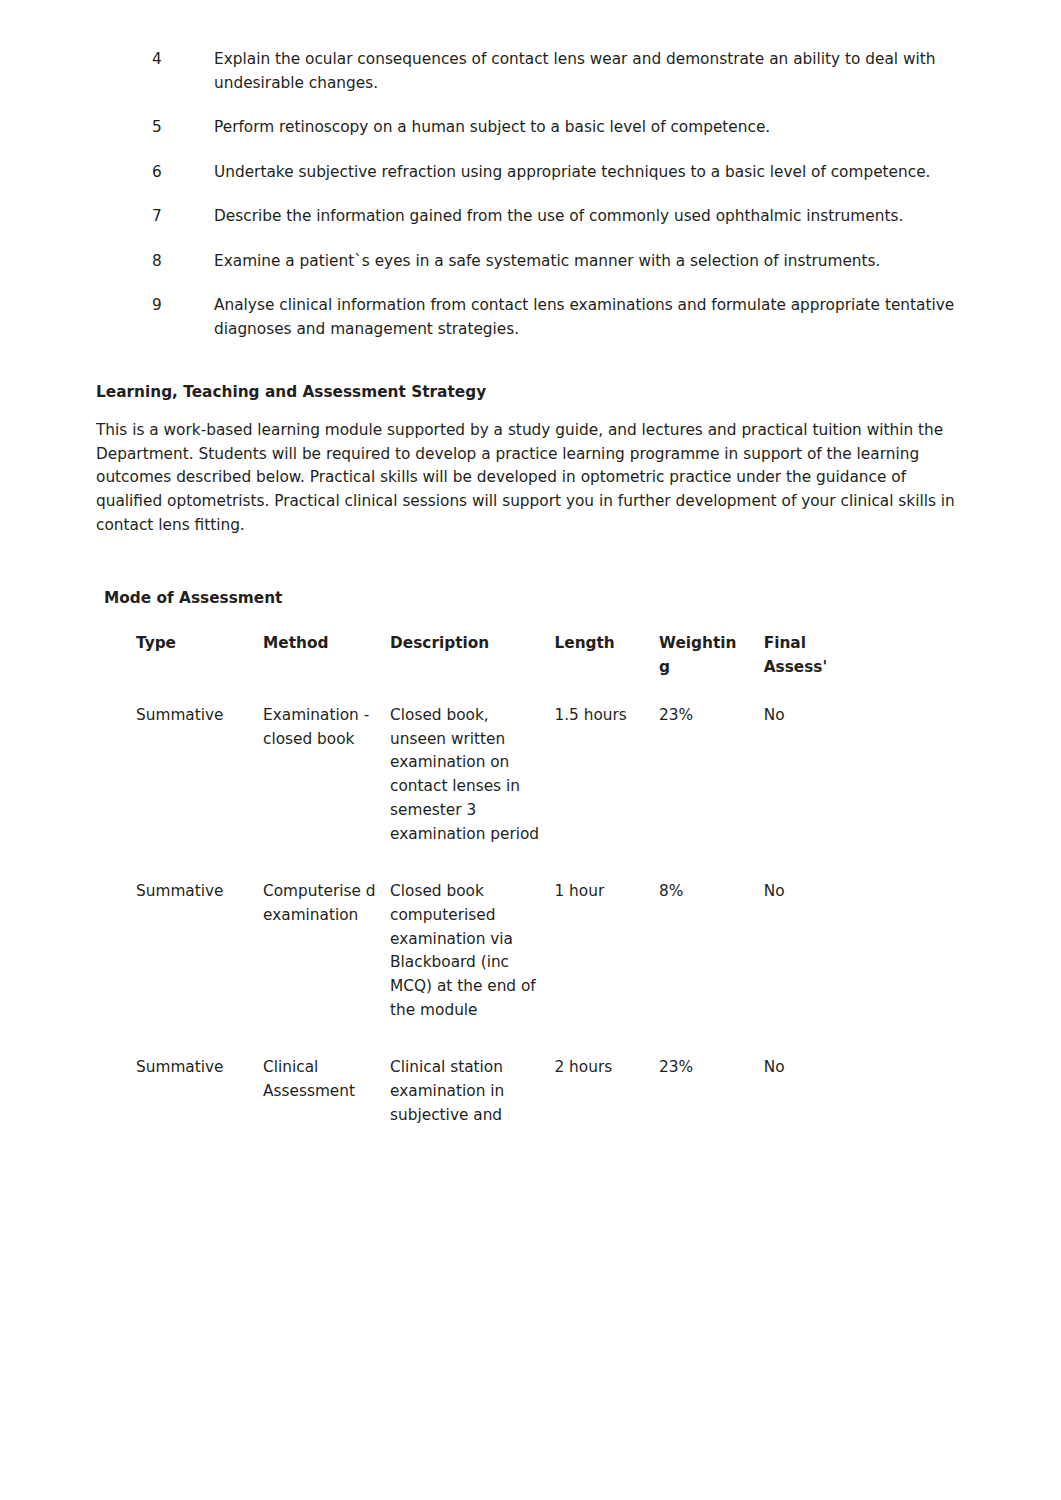4 Explain the ocular consequences of contact lens wear and demonstrate an ability to deal with undesirable changes.
5 Perform retinoscopy on a human subject to a basic level of competence.
6 Undertake subjective refraction using appropriate techniques to a basic level of competence.
7 Describe the information gained from the use of commonly used ophthalmic instruments.
8 Examine a patient`s eyes in a safe systematic manner with a selection of instruments.
9 Analyse clinical information from contact lens examinations and formulate appropriate tentative diagnoses and management strategies.
Learning, Teaching and Assessment Strategy
This is a work-based learning module supported by a study guide, and lectures and practical tuition within the Department. Students will be required to develop a practice learning programme in support of the learning outcomes described below. Practical skills will be developed in optometric practice under the guidance of qualified optometrists. Practical clinical sessions will support you in further development of your clinical skills in contact lens fitting.
Mode of Assessment
| Type | Method | Description | Length | Weightin g | Final Assess' |
| --- | --- | --- | --- | --- | --- |
| Summative | Examination - closed book | Closed book, unseen written examination on contact lenses in semester 3 examination period | 1.5 hours | 23% | No |
| Summative | Computerise d examination | Closed book computerised examination via Blackboard (inc MCQ) at the end of the module | 1 hour | 8% | No |
| Summative | Clinical Assessment | Clinical station examination in subjective and | 2 hours | 23% | No |